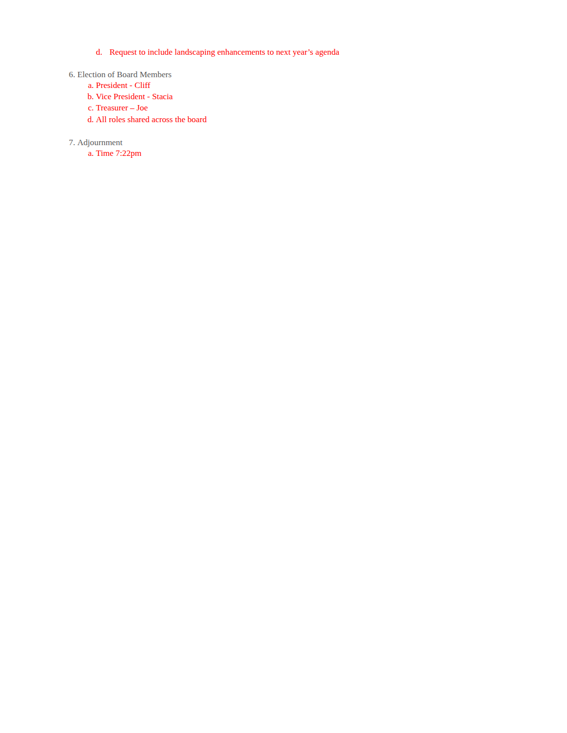d. Request to include landscaping enhancements to next year’s agenda
Election of Board Members
President - Cliff
Vice President - Stacia
Treasurer – Joe
All roles shared across the board
Adjournment
Time 7:22pm